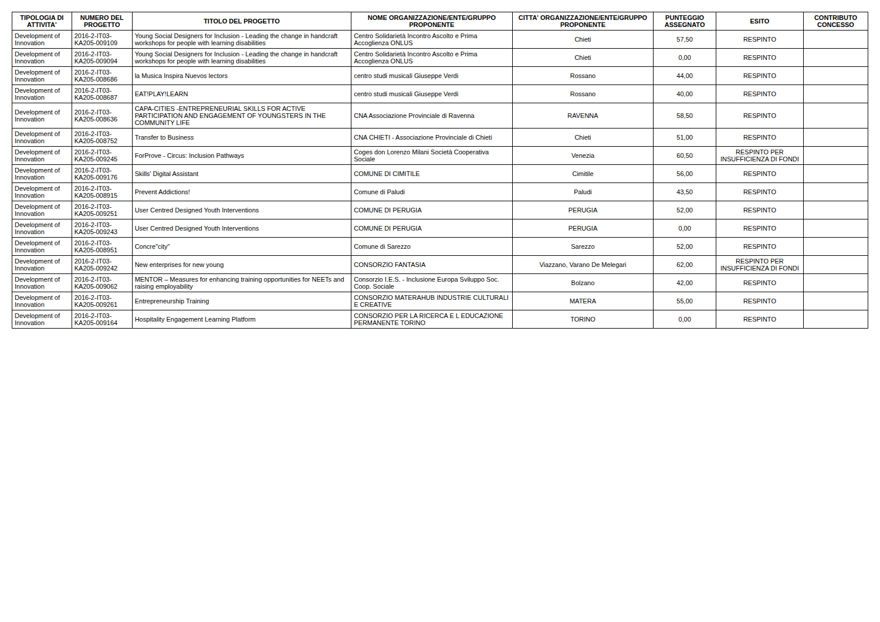| TIPOLOGIA DI ATTIVITA' | NUMERO DEL PROGETTO | TITOLO DEL PROGETTO | NOME ORGANIZZAZIONE/ENTE/GRUPPO PROPONENTE | CITTA' ORGANIZZAZIONE/ENTE/GRUPPO PROPONENTE | PUNTEGGIO ASSEGNATO | ESITO | CONTRIBUTO CONCESSO |
| --- | --- | --- | --- | --- | --- | --- | --- |
| Development of Innovation | 2016-2-IT03-KA205-009109 | Young Social Designers for Inclusion - Leading the change in handcraft workshops for people with learning disabilities | Centro Solidarietà Incontro Ascolto e Prima Accoglienza ONLUS | Chieti | 57,50 | RESPINTO | |
| Development of Innovation | 2016-2-IT03-KA205-009094 | Young Social Designers for Inclusion - Leading the change in handcraft workshops for people with learning disabilities | Centro Solidarietà Incontro Ascolto e Prima Accoglienza ONLUS | Chieti | 0,00 | RESPINTO | |
| Development of Innovation | 2016-2-IT03-KA205-008686 | la Musica Inspira Nuevos lectors | centro studi musicali Giuseppe Verdi | Rossano | 44,00 | RESPINTO | |
| Development of Innovation | 2016-2-IT03-KA205-008687 | EAT!PLAY!LEARN | centro studi musicali Giuseppe Verdi | Rossano | 40,00 | RESPINTO | |
| Development of Innovation | 2016-2-IT03-KA205-008636 | CAPA-CITIES -ENTREPRENEURIAL SKILLS FOR ACTIVE PARTICIPATION AND ENGAGEMENT OF YOUNGSTERS IN THE COMMUNITY LIFE | CNA Associazione Provinciale di Ravenna | RAVENNA | 58,50 | RESPINTO | |
| Development of Innovation | 2016-2-IT03-KA205-008752 | Transfer to Business | CNA CHIETI - Associazione Provinciale di Chieti | Chieti | 51,00 | RESPINTO | |
| Development of Innovation | 2016-2-IT03-KA205-009245 | ForProve - Circus: Inclusion Pathways | Coges don Lorenzo Milani Società Cooperativa Sociale | Venezia | 60,50 | RESPINTO PER INSUFFICIENZA DI FONDI | |
| Development of Innovation | 2016-2-IT03-KA205-009176 | Skills' Digital Assistant | COMUNE DI CIMITILE | Cimitile | 56,00 | RESPINTO | |
| Development of Innovation | 2016-2-IT03-KA205-008915 | Prevent Addictions! | Comune di Paludi | Paludi | 43,50 | RESPINTO | |
| Development of Innovation | 2016-2-IT03-KA205-009251 | User Centred Designed Youth Interventions | COMUNE DI PERUGIA | PERUGIA | 52,00 | RESPINTO | |
| Development of Innovation | 2016-2-IT03-KA205-009243 | User Centred Designed Youth Interventions | COMUNE DI PERUGIA | PERUGIA | 0,00 | RESPINTO | |
| Development of Innovation | 2016-2-IT03-KA205-008951 | Concre"city" | Comune di Sarezzo | Sarezzo | 52,00 | RESPINTO | |
| Development of Innovation | 2016-2-IT03-KA205-009242 | New enterprises for new young | CONSORZIO FANTASIA | Viazzano, Varano De Melegari | 62,00 | RESPINTO PER INSUFFICIENZA DI FONDI | |
| Development of Innovation | 2016-2-IT03-KA205-009062 | MENTOR – Measures for enhancing training opportunities for NEETs and raising employability | Consorzio I.E.S. - Inclusione Europa Sviluppo Soc. Coop. Sociale | Bolzano | 42,00 | RESPINTO | |
| Development of Innovation | 2016-2-IT03-KA205-009261 | Entrepreneurship Training | CONSORZIO MATERAHUB INDUSTRIE CULTURALI E CREATIVE | MATERA | 55,00 | RESPINTO | |
| Development of Innovation | 2016-2-IT03-KA205-009164 | Hospitality Engagement Learning Platform | CONSORZIO PER LA RICERCA E L EDUCAZIONE PERMANENTE TORINO | TORINO | 0,00 | RESPINTO | |